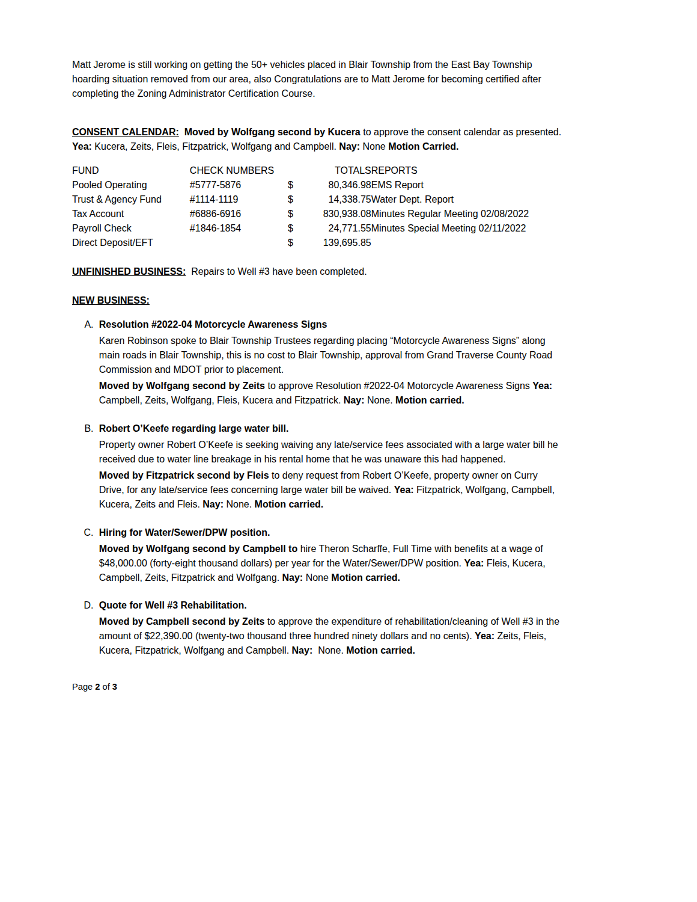Matt Jerome is still working on getting the 50+ vehicles placed in Blair Township from the East Bay Township hoarding situation removed from our area, also Congratulations are to Matt Jerome for becoming certified after completing the Zoning Administrator Certification Course.
CONSENT CALENDAR: Moved by Wolfgang second by Kucera to approve the consent calendar as presented. Yea: Kucera, Zeits, Fleis, Fitzpatrick, Wolfgang and Campbell. Nay: None Motion Carried.
| FUND | CHECK NUMBERS | | TOTALS | REPORTS |
| Pooled Operating | #5777-5876 | $ | 80,346.98 | EMS Report |
| Trust & Agency Fund | #1114-1119 | $ | 14,338.75 | Water Dept. Report |
| Tax Account | #6886-6916 | $ | 830,938.08 | Minutes Regular Meeting 02/08/2022 |
| Payroll Check | #1846-1854 | $ | 24,771.55 | Minutes Special Meeting 02/11/2022 |
| Direct Deposit/EFT | | $ | 139,695.85 | |
UNFINISHED BUSINESS: Repairs to Well #3 have been completed.
NEW BUSINESS:
Resolution #2022-04 Motorcycle Awareness Signs
Karen Robinson spoke to Blair Township Trustees regarding placing “Motorcycle Awareness Signs” along main roads in Blair Township, this is no cost to Blair Township, approval from Grand Traverse County Road Commission and MDOT prior to placement.
Moved by Wolfgang second by Zeits to approve Resolution #2022-04 Motorcycle Awareness Signs Yea: Campbell, Zeits, Wolfgang, Fleis, Kucera and Fitzpatrick. Nay: None. Motion carried.
Robert O’Keefe regarding large water bill.
Property owner Robert O’Keefe is seeking waiving any late/service fees associated with a large water bill he received due to water line breakage in his rental home that he was unaware this had happened.
Moved by Fitzpatrick second by Fleis to deny request from Robert O’Keefe, property owner on Curry Drive, for any late/service fees concerning large water bill be waived. Yea: Fitzpatrick, Wolfgang, Campbell, Kucera, Zeits and Fleis. Nay: None. Motion carried.
Hiring for Water/Sewer/DPW position.
Moved by Wolfgang second by Campbell to hire Theron Scharffe, Full Time with benefits at a wage of $48,000.00 (forty-eight thousand dollars) per year for the Water/Sewer/DPW position. Yea: Fleis, Kucera, Campbell, Zeits, Fitzpatrick and Wolfgang. Nay: None Motion carried.
Quote for Well #3 Rehabilitation.
Moved by Campbell second by Zeits to approve the expenditure of rehabilitation/cleaning of Well #3 in the amount of $22,390.00 (twenty-two thousand three hundred ninety dollars and no cents). Yea: Zeits, Fleis, Kucera, Fitzpatrick, Wolfgang and Campbell. Nay: None. Motion carried.
Page 2 of 3